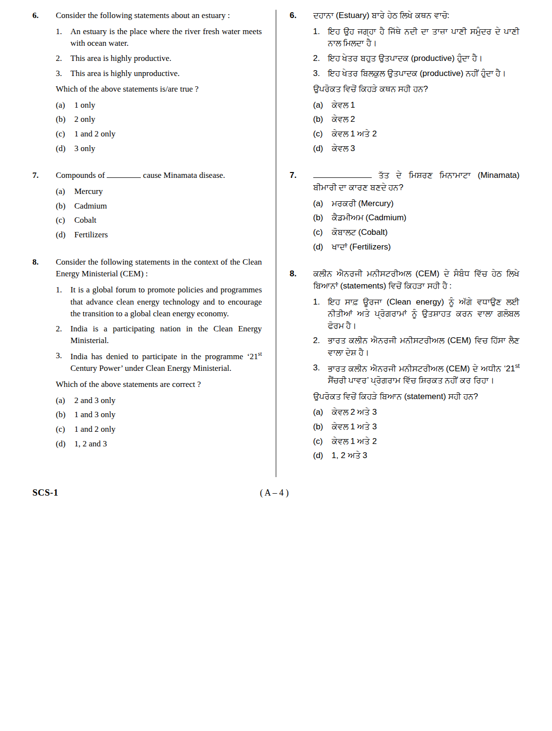6.
Consider the following statements about an estuary :
1. An estuary is the place where the river fresh water meets with ocean water.
2. This area is highly productive.
3. This area is highly unproductive.
Which of the above statements is/are true ?
(a) 1 only
(b) 2 only
(c) 1 and 2 only
(d) 3 only
7.
Compounds of cause Minamata disease.
(a) Mercury
(b) Cadmium
(c) Cobalt
(d) Fertilizers
8.
Consider the following statements in the context of the Clean Energy Ministerial (CEM) :
1. It is a global forum to promote policies and programmes that advance clean energy technology and to encourage the transition to a global clean energy economy.
2. India is a participating nation in the Clean Energy Ministerial.
3. India has denied to participate in the programme ‘21st Century Power’ under Clean Energy Ministerial.
Which of the above statements are correct ?
(a) 2 and 3 only
(b) 1 and 3 only
(c) 1 and 2 only
(d) 1, 2 and 3
6.
ਦਹਾਨਾ (Estuary) ਬਾਰੇ ਹੇਠ ਲਿਖੇ ਕਥਨ ਵਾਚੋ:
1. ਇਹ ਉਹ ਜਗ੍ਹਾ ਹੈ ਜਿੱਥੇ ਨਦੀ ਦਾ ਤਾਜ਼ਾ ਪਾਣੀ ਸਮੁੰਦਰ ਦੇ ਪਾਣੀ ਨਾਲ ਮਿਲਦਾ ਹੈ।
2. ਇਹ ਖੇਤਰ ਬਹੁਤ ਉਤਪਾਦਕ (productive) ਹੁੰਦਾ ਹੈ।
3. ਇਹ ਖੇਤਰ ਬਿਲਕੁਲ ਉਤਪਾਦਕ (productive) ਨਹੀਂ ਹੁੰਦਾ ਹੈ।
ਉਪਰੋਕਤ ਵਿਚੋਂ ਕਿਹੜੇ ਕਥਨ ਸਹੀ ਹਨ?
(a) ਕੇਵਲ 1
(b) ਕੇਵਲ 2
(c) ਕੇਵਲ 1 ਅਤੇ 2
(d) ਕੇਵਲ 3
7.
ਤੱਤ ਦੇ ਮਿਸ਼ਰਣ ਮਿਨਾਮਾਟਾ (Minamata) ਬੀਮਾਰੀ ਦਾ ਕਾਰਣ ਬਣਦੇ ਹਨ?
(a) ਮਰਕਰੀ (Mercury)
(b) ਕੈਡਮੀਅਮ (Cadmium)
(c) ਕੋਬਾਲਟ (Cobalt)
(d) ਖਾਦਾਂ (Fertilizers)
8.
ਕਲੀਨ ਐਨਰਜੀ ਮਨੀਸਟਰੀਅਲ (CEM) ਦੇ ਸੰਬੰਧ ਵਿੱਚ ਹੇਠ ਲਿਖੇ ਬਿਆਨਾਂ (statements) ਵਿਚੋਂ ਕਿਹੜਾ ਸਹੀ ਹੈ :
1. ਇਹ ਸਾਫ਼ ਊਰਜਾ (Clean energy) ਨੂੰ ਅੱਗੇ ਵਧਾਉਣ ਲਈ ਨੀਤੀਆਂ ਅਤੇ ਪ੍ਰੋਗਰਾਮਾਂ ਨੂੰ ਉਤਸ਼ਾਹਤ ਕਰਨ ਵਾਲਾ ਗਲੋਬਲ ਫੋਰਮ ਹੈ।
2. ਭਾਰਤ ਕਲੀਨ ਐਨਰਜੀ ਮਨੀਸਟਰੀਅਲ (CEM) ਵਿਚ ਹਿੱਸਾ ਲੈਣ ਵਾਲਾ ਦੇਸ਼ ਹੈ।
3. ਭਾਰਤ ਕਲੀਨ ਐਨਰਜੀ ਮਨੀਸਟਰੀਅਲ (CEM) ਦੇ ਅਧੀਨ ‘21st ਸੈਂਚਰੀ ਪਾਵਰ’ ਪ੍ਰੋਗਰਾਮ ਵਿੱਚ ਸ਼ਿਰਕਤ ਨਹੀਂ ਕਰ ਰਿਹਾ।
ਉਪਰੋਕਤ ਵਿਚੋਂ ਕਿਹੜੇ ਬਿਆਨ (statement) ਸਹੀ ਹਨ?
(a) ਕੇਵਲ 2 ਅਤੇ 3
(b) ਕੇਵਲ 1 ਅਤੇ 3
(c) ਕੇਵਲ 1 ਅਤੇ 2
(d) 1, 2 ਅਤੇ 3
SCS-1
( A – 4 )